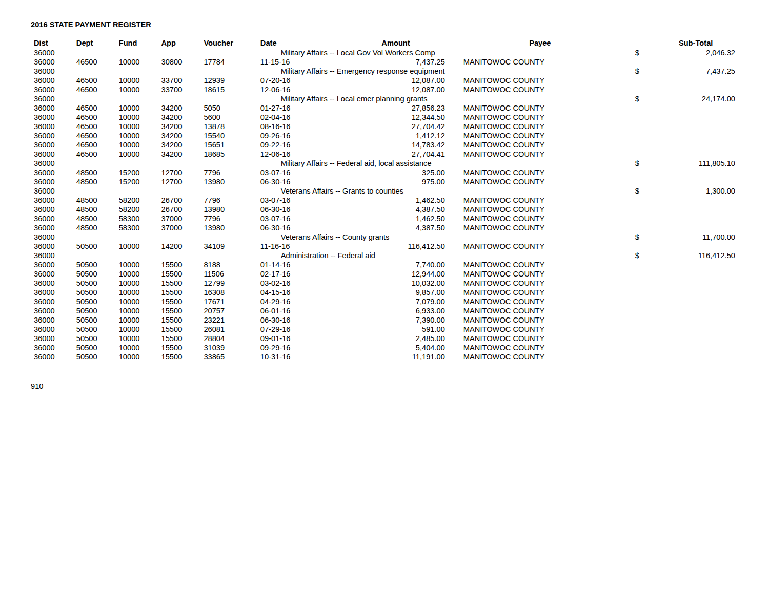2016 STATE PAYMENT REGISTER
| Dist | Dept | Fund | App | Voucher | Date | Amount | Payee | | Sub-Total |
| --- | --- | --- | --- | --- | --- | --- | --- | --- | --- |
| 36000 | | | | | Military Affairs -- Local Gov Vol Workers Comp | | $ | 2,046.32 |
| 36000 | 46500 | 10000 | 30800 | 17784 | 11-15-16 | 7,437.25 | MANITOWOC COUNTY | | |
| 36000 | | | | | Military Affairs -- Emergency response equipment | | $ | 7,437.25 |
| 36000 | 46500 | 10000 | 33700 | 12939 | 07-20-16 | 12,087.00 | MANITOWOC COUNTY | | |
| 36000 | 46500 | 10000 | 33700 | 18615 | 12-06-16 | 12,087.00 | MANITOWOC COUNTY | | |
| 36000 | | | | | Military Affairs -- Local emer planning grants | | $ | 24,174.00 |
| 36000 | 46500 | 10000 | 34200 | 5050 | 01-27-16 | 27,856.23 | MANITOWOC COUNTY | | |
| 36000 | 46500 | 10000 | 34200 | 5600 | 02-04-16 | 12,344.50 | MANITOWOC COUNTY | | |
| 36000 | 46500 | 10000 | 34200 | 13878 | 08-16-16 | 27,704.42 | MANITOWOC COUNTY | | |
| 36000 | 46500 | 10000 | 34200 | 15540 | 09-26-16 | 1,412.12 | MANITOWOC COUNTY | | |
| 36000 | 46500 | 10000 | 34200 | 15651 | 09-22-16 | 14,783.42 | MANITOWOC COUNTY | | |
| 36000 | 46500 | 10000 | 34200 | 18685 | 12-06-16 | 27,704.41 | MANITOWOC COUNTY | | |
| 36000 | | | | | Military Affairs -- Federal aid, local assistance | | $ | 111,805.10 |
| 36000 | 48500 | 15200 | 12700 | 7796 | 03-07-16 | 325.00 | MANITOWOC COUNTY | | |
| 36000 | 48500 | 15200 | 12700 | 13980 | 06-30-16 | 975.00 | MANITOWOC COUNTY | | |
| 36000 | | | | | Veterans Affairs -- Grants to counties | | $ | 1,300.00 |
| 36000 | 48500 | 58200 | 26700 | 7796 | 03-07-16 | 1,462.50 | MANITOWOC COUNTY | | |
| 36000 | 48500 | 58200 | 26700 | 13980 | 06-30-16 | 4,387.50 | MANITOWOC COUNTY | | |
| 36000 | 48500 | 58300 | 37000 | 7796 | 03-07-16 | 1,462.50 | MANITOWOC COUNTY | | |
| 36000 | 48500 | 58300 | 37000 | 13980 | 06-30-16 | 4,387.50 | MANITOWOC COUNTY | | |
| 36000 | | | | | Veterans Affairs -- County grants | | $ | 11,700.00 |
| 36000 | 50500 | 10000 | 14200 | 34109 | 11-16-16 | 116,412.50 | MANITOWOC COUNTY | | |
| 36000 | | | | | Administration -- Federal aid | | $ | 116,412.50 |
| 36000 | 50500 | 10000 | 15500 | 8188 | 01-14-16 | 7,740.00 | MANITOWOC COUNTY | | |
| 36000 | 50500 | 10000 | 15500 | 11506 | 02-17-16 | 12,944.00 | MANITOWOC COUNTY | | |
| 36000 | 50500 | 10000 | 15500 | 12799 | 03-02-16 | 10,032.00 | MANITOWOC COUNTY | | |
| 36000 | 50500 | 10000 | 15500 | 16308 | 04-15-16 | 9,857.00 | MANITOWOC COUNTY | | |
| 36000 | 50500 | 10000 | 15500 | 17671 | 04-29-16 | 7,079.00 | MANITOWOC COUNTY | | |
| 36000 | 50500 | 10000 | 15500 | 20757 | 06-01-16 | 6,933.00 | MANITOWOC COUNTY | | |
| 36000 | 50500 | 10000 | 15500 | 23221 | 06-30-16 | 7,390.00 | MANITOWOC COUNTY | | |
| 36000 | 50500 | 10000 | 15500 | 26081 | 07-29-16 | 591.00 | MANITOWOC COUNTY | | |
| 36000 | 50500 | 10000 | 15500 | 28804 | 09-01-16 | 2,485.00 | MANITOWOC COUNTY | | |
| 36000 | 50500 | 10000 | 15500 | 31039 | 09-29-16 | 5,404.00 | MANITOWOC COUNTY | | |
| 36000 | 50500 | 10000 | 15500 | 33865 | 10-31-16 | 11,191.00 | MANITOWOC COUNTY | | |
910